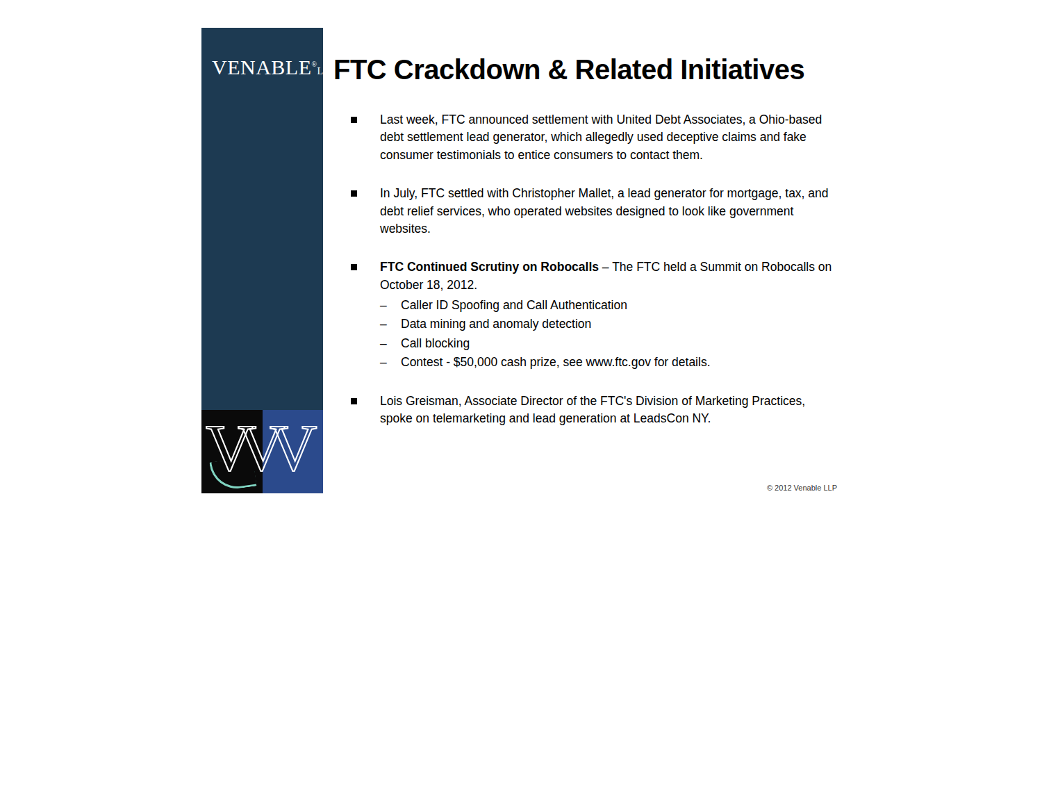VENABLE®LLP
FTC Crackdown & Related Initiatives
Last week, FTC announced settlement with United Debt Associates, a Ohio-based debt settlement lead generator, which allegedly used deceptive claims and fake consumer testimonials to entice consumers to contact them.
In July, FTC settled with Christopher Mallet, a lead generator for mortgage, tax, and debt relief services, who operated websites designed to look like government websites.
FTC Continued Scrutiny on Robocalls – The FTC held a Summit on Robocalls on October 18, 2012.
Caller ID Spoofing and Call Authentication
Data mining and anomaly detection
Call blocking
Contest - $50,000 cash prize, see www.ftc.gov for details.
Lois Greisman, Associate Director of the FTC's Division of Marketing Practices, spoke on telemarketing and lead generation at LeadsCon NY.
V
V
V
© 2012 Venable LLP